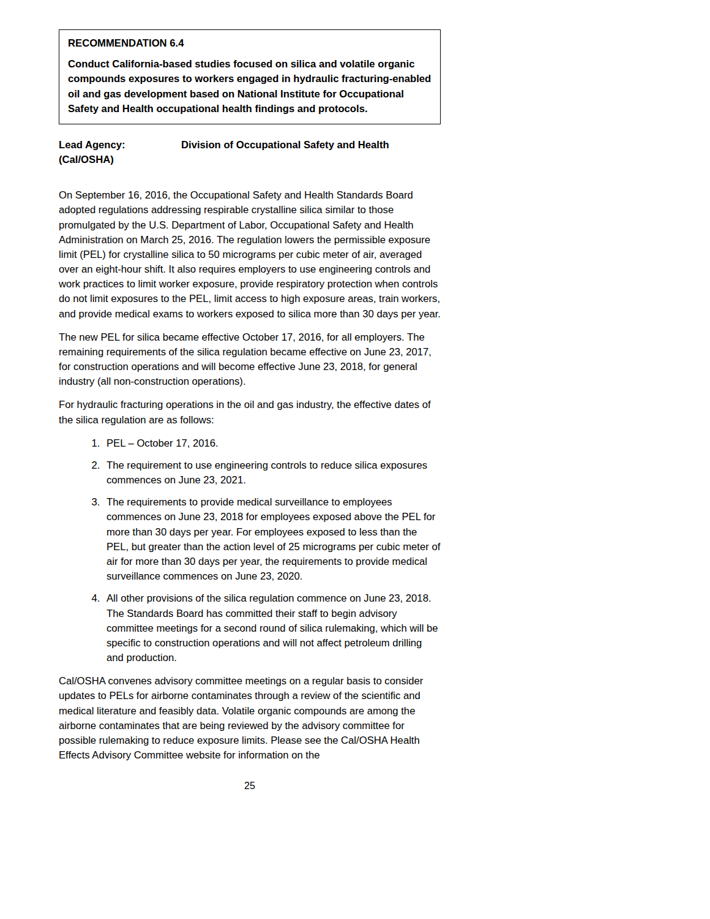RECOMMENDATION 6.4
Conduct California-based studies focused on silica and volatile organic compounds exposures to workers engaged in hydraulic fracturing-enabled oil and gas development based on National Institute for Occupational Safety and Health occupational health findings and protocols.
Lead Agency: Division of Occupational Safety and Health (Cal/OSHA)
On September 16, 2016, the Occupational Safety and Health Standards Board adopted regulations addressing respirable crystalline silica similar to those promulgated by the U.S. Department of Labor, Occupational Safety and Health Administration on March 25, 2016. The regulation lowers the permissible exposure limit (PEL) for crystalline silica to 50 micrograms per cubic meter of air, averaged over an eight-hour shift. It also requires employers to use engineering controls and work practices to limit worker exposure, provide respiratory protection when controls do not limit exposures to the PEL, limit access to high exposure areas, train workers, and provide medical exams to workers exposed to silica more than 30 days per year.
The new PEL for silica became effective October 17, 2016, for all employers. The remaining requirements of the silica regulation became effective on June 23, 2017, for construction operations and will become effective June 23, 2018, for general industry (all non-construction operations).
For hydraulic fracturing operations in the oil and gas industry, the effective dates of the silica regulation are as follows:
PEL – October 17, 2016.
The requirement to use engineering controls to reduce silica exposures commences on June 23, 2021.
The requirements to provide medical surveillance to employees commences on June 23, 2018 for employees exposed above the PEL for more than 30 days per year. For employees exposed to less than the PEL, but greater than the action level of 25 micrograms per cubic meter of air for more than 30 days per year, the requirements to provide medical surveillance commences on June 23, 2020.
All other provisions of the silica regulation commence on June 23, 2018. The Standards Board has committed their staff to begin advisory committee meetings for a second round of silica rulemaking, which will be specific to construction operations and will not affect petroleum drilling and production.
Cal/OSHA convenes advisory committee meetings on a regular basis to consider updates to PELs for airborne contaminates through a review of the scientific and medical literature and feasibly data. Volatile organic compounds are among the airborne contaminates that are being reviewed by the advisory committee for possible rulemaking to reduce exposure limits. Please see the Cal/OSHA Health Effects Advisory Committee website for information on the
25